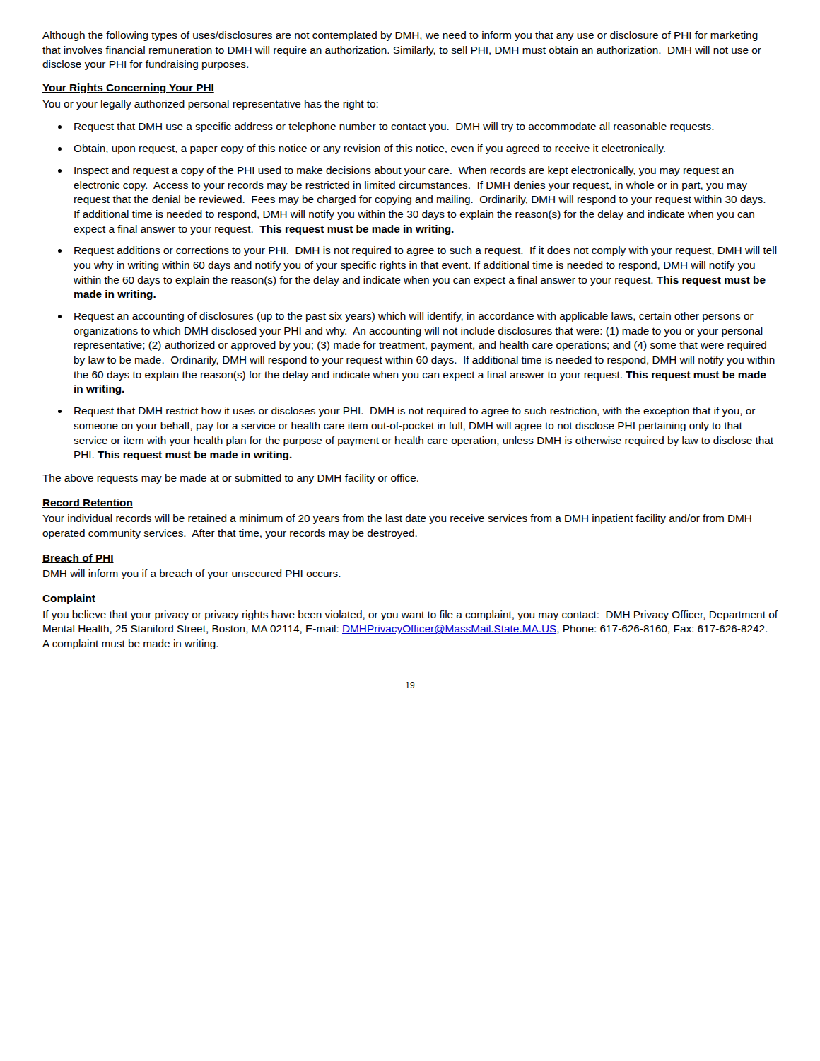Although the following types of uses/disclosures are not contemplated by DMH, we need to inform you that any use or disclosure of PHI for marketing that involves financial remuneration to DMH will require an authorization. Similarly, to sell PHI, DMH must obtain an authorization. DMH will not use or disclose your PHI for fundraising purposes.
Your Rights Concerning Your PHI
You or your legally authorized personal representative has the right to:
Request that DMH use a specific address or telephone number to contact you. DMH will try to accommodate all reasonable requests.
Obtain, upon request, a paper copy of this notice or any revision of this notice, even if you agreed to receive it electronically.
Inspect and request a copy of the PHI used to make decisions about your care. When records are kept electronically, you may request an electronic copy. Access to your records may be restricted in limited circumstances. If DMH denies your request, in whole or in part, you may request that the denial be reviewed. Fees may be charged for copying and mailing. Ordinarily, DMH will respond to your request within 30 days. If additional time is needed to respond, DMH will notify you within the 30 days to explain the reason(s) for the delay and indicate when you can expect a final answer to your request. This request must be made in writing.
Request additions or corrections to your PHI. DMH is not required to agree to such a request. If it does not comply with your request, DMH will tell you why in writing within 60 days and notify you of your specific rights in that event. If additional time is needed to respond, DMH will notify you within the 60 days to explain the reason(s) for the delay and indicate when you can expect a final answer to your request. This request must be made in writing.
Request an accounting of disclosures (up to the past six years) which will identify, in accordance with applicable laws, certain other persons or organizations to which DMH disclosed your PHI and why. An accounting will not include disclosures that were: (1) made to you or your personal representative; (2) authorized or approved by you; (3) made for treatment, payment, and health care operations; and (4) some that were required by law to be made. Ordinarily, DMH will respond to your request within 60 days. If additional time is needed to respond, DMH will notify you within the 60 days to explain the reason(s) for the delay and indicate when you can expect a final answer to your request. This request must be made in writing.
Request that DMH restrict how it uses or discloses your PHI. DMH is not required to agree to such restriction, with the exception that if you, or someone on your behalf, pay for a service or health care item out-of-pocket in full, DMH will agree to not disclose PHI pertaining only to that service or item with your health plan for the purpose of payment or health care operation, unless DMH is otherwise required by law to disclose that PHI. This request must be made in writing.
The above requests may be made at or submitted to any DMH facility or office.
Record Retention
Your individual records will be retained a minimum of 20 years from the last date you receive services from a DMH inpatient facility and/or from DMH operated community services. After that time, your records may be destroyed.
Breach of PHI
DMH will inform you if a breach of your unsecured PHI occurs.
Complaint
If you believe that your privacy or privacy rights have been violated, or you want to file a complaint, you may contact: DMH Privacy Officer, Department of Mental Health, 25 Staniford Street, Boston, MA 02114, E-mail: DMHPrivacyOfficer@MassMail.State.MA.US, Phone: 617-626-8160, Fax: 617-626-8242. A complaint must be made in writing.
19